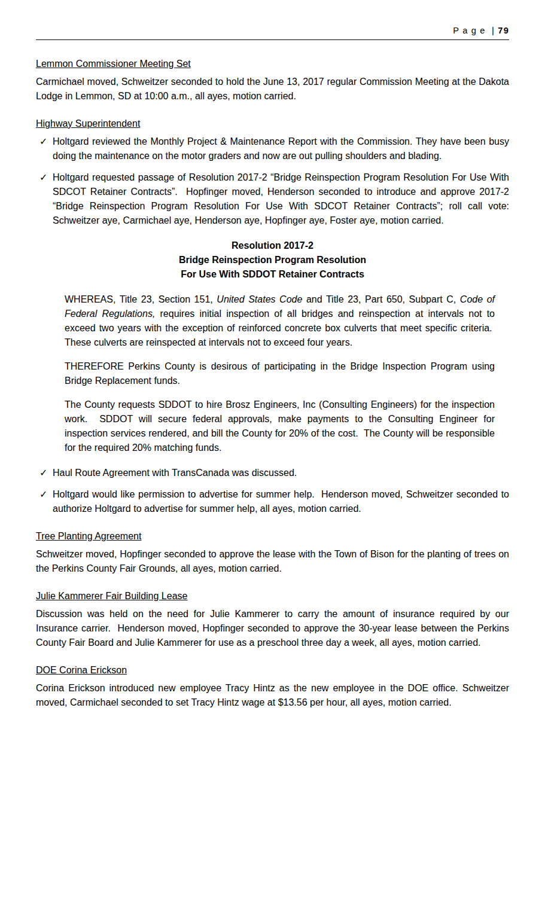P a g e | 79
Lemmon Commissioner Meeting Set
Carmichael moved, Schweitzer seconded to hold the June 13, 2017 regular Commission Meeting at the Dakota Lodge in Lemmon, SD at 10:00 a.m., all ayes, motion carried.
Highway Superintendent
Holtgard reviewed the Monthly Project & Maintenance Report with the Commission. They have been busy doing the maintenance on the motor graders and now are out pulling shoulders and blading.
Holtgard requested passage of Resolution 2017-2 “Bridge Reinspection Program Resolution For Use With SDCOT Retainer Contracts”. Hopfinger moved, Henderson seconded to introduce and approve 2017-2 “Bridge Reinspection Program Resolution For Use With SDCOT Retainer Contracts”; roll call vote: Schweitzer aye, Carmichael aye, Henderson aye, Hopfinger aye, Foster aye, motion carried.
Resolution 2017-2 Bridge Reinspection Program Resolution For Use With SDDOT Retainer Contracts
WHEREAS, Title 23, Section 151, United States Code and Title 23, Part 650, Subpart C, Code of Federal Regulations, requires initial inspection of all bridges and reinspection at intervals not to exceed two years with the exception of reinforced concrete box culverts that meet specific criteria. These culverts are reinspected at intervals not to exceed four years.
THEREFORE Perkins County is desirous of participating in the Bridge Inspection Program using Bridge Replacement funds.
The County requests SDDOT to hire Brosz Engineers, Inc (Consulting Engineers) for the inspection work. SDDOT will secure federal approvals, make payments to the Consulting Engineer for inspection services rendered, and bill the County for 20% of the cost. The County will be responsible for the required 20% matching funds.
Haul Route Agreement with TransCanada was discussed.
Holtgard would like permission to advertise for summer help. Henderson moved, Schweitzer seconded to authorize Holtgard to advertise for summer help, all ayes, motion carried.
Tree Planting Agreement
Schweitzer moved, Hopfinger seconded to approve the lease with the Town of Bison for the planting of trees on the Perkins County Fair Grounds, all ayes, motion carried.
Julie Kammerer Fair Building Lease
Discussion was held on the need for Julie Kammerer to carry the amount of insurance required by our Insurance carrier. Henderson moved, Hopfinger seconded to approve the 30-year lease between the Perkins County Fair Board and Julie Kammerer for use as a preschool three day a week, all ayes, motion carried.
DOE Corina Erickson
Corina Erickson introduced new employee Tracy Hintz as the new employee in the DOE office. Schweitzer moved, Carmichael seconded to set Tracy Hintz wage at $13.56 per hour, all ayes, motion carried.